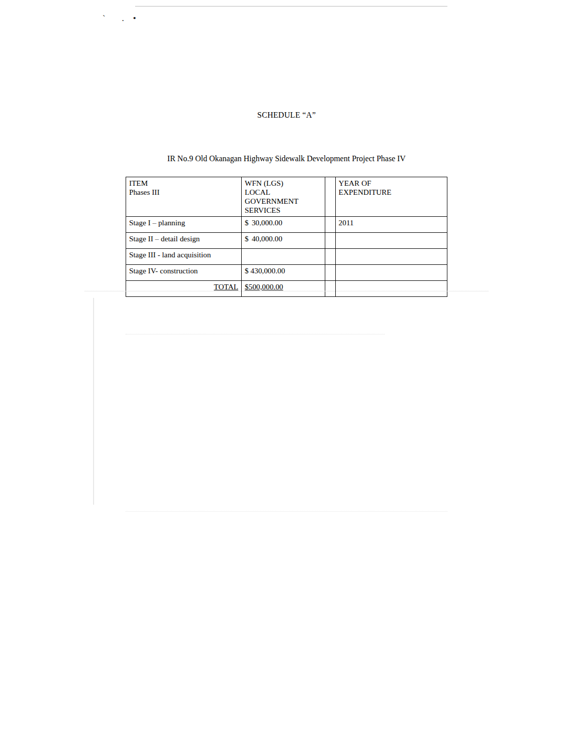` . •
SCHEDULE “A”
IR No.9 Old Okanagan Highway Sidewalk Development Project Phase IV
| ITEM Phases III | WFN (LGS) LOCAL GOVERNMENT SERVICES | | YEAR OF EXPENDITURE |
| Stage I – planning | $ 30,000.00 | | 2011 |
| Stage II – detail design | $ 40,000.00 | | |
| Stage III - land acquisition | | | |
| Stage IV- construction | $ 430,000.00 | | |
| TOTAL | $500,000.00 | | |